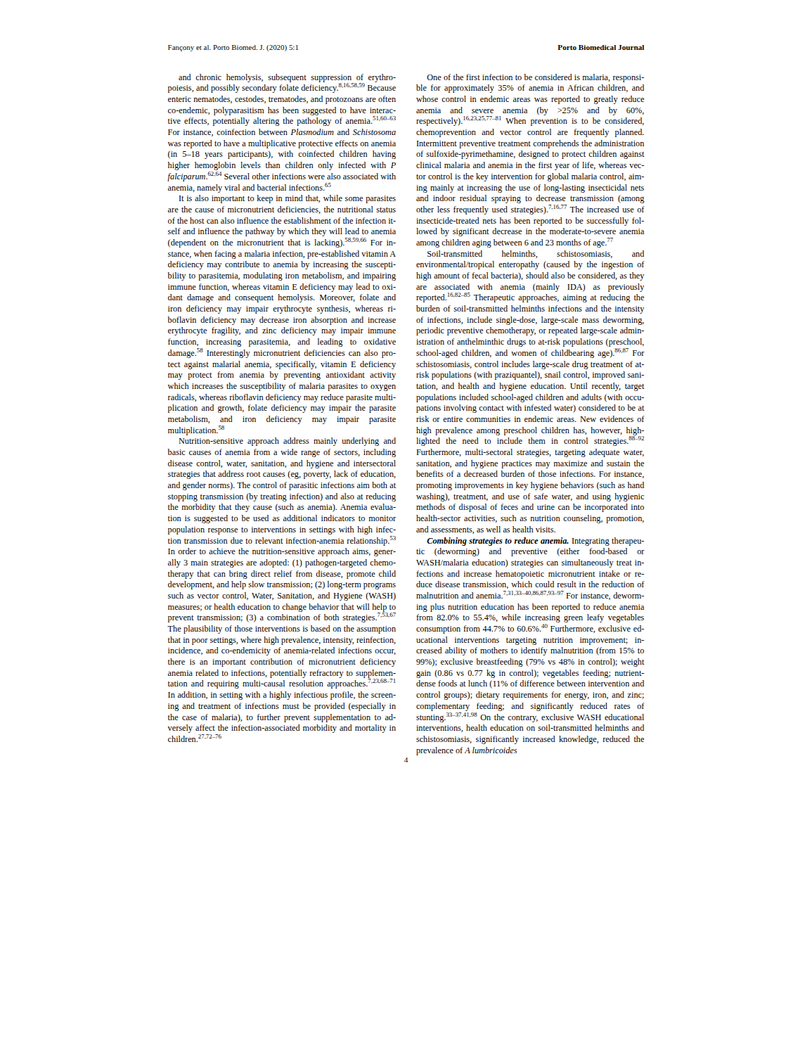Fançony et al. Porto Biomed. J. (2020) 5:1
Porto Biomedical Journal
and chronic hemolysis, subsequent suppression of erythropoiesis, and possibly secondary folate deficiency.8,16,58,59 Because enteric nematodes, cestodes, trematodes, and protozoans are often co-endemic, polyparasitism has been suggested to have interactive effects, potentially altering the pathology of anemia.51,60–63 For instance, coinfection between Plasmodium and Schistosoma was reported to have a multiplicative protective effects on anemia (in 5–18 years participants), with coinfected children having higher hemoglobin levels than children only infected with P falciparum.62,64 Several other infections were also associated with anemia, namely viral and bacterial infections.65
It is also important to keep in mind that, while some parasites are the cause of micronutrient deficiencies, the nutritional status of the host can also influence the establishment of the infection itself and influence the pathway by which they will lead to anemia (dependent on the micronutrient that is lacking).58,59,66 For instance, when facing a malaria infection, pre-established vitamin A deficiency may contribute to anemia by increasing the susceptibility to parasitemia, modulating iron metabolism, and impairing immune function, whereas vitamin E deficiency may lead to oxidant damage and consequent hemolysis. Moreover, folate and iron deficiency may impair erythrocyte synthesis, whereas riboflavin deficiency may decrease iron absorption and increase erythrocyte fragility, and zinc deficiency may impair immune function, increasing parasitemia, and leading to oxidative damage.58 Interestingly micronutrient deficiencies can also protect against malarial anemia, specifically, vitamin E deficiency may protect from anemia by preventing antioxidant activity which increases the susceptibility of malaria parasites to oxygen radicals, whereas riboflavin deficiency may reduce parasite multiplication and growth, folate deficiency may impair the parasite metabolism, and iron deficiency may impair parasite multiplication.58
Nutrition-sensitive approach address mainly underlying and basic causes of anemia from a wide range of sectors, including disease control, water, sanitation, and hygiene and intersectoral strategies that address root causes (eg, poverty, lack of education, and gender norms). The control of parasitic infections aim both at stopping transmission (by treating infection) and also at reducing the morbidity that they cause (such as anemia). Anemia evaluation is suggested to be used as additional indicators to monitor population response to interventions in settings with high infection transmission due to relevant infection-anemia relationship.53 In order to achieve the nutrition-sensitive approach aims, generally 3 main strategies are adopted: (1) pathogen-targeted chemotherapy that can bring direct relief from disease, promote child development, and help slow transmission; (2) long-term programs such as vector control, Water, Sanitation, and Hygiene (WASH) measures; or health education to change behavior that will help to prevent transmission; (3) a combination of both strategies.7,53,67 The plausibility of those interventions is based on the assumption that in poor settings, where high prevalence, intensity, reinfection, incidence, and co-endemicity of anemia-related infections occur, there is an important contribution of micronutrient deficiency anemia related to infections, potentially refractory to supplementation and requiring multi-causal resolution approaches.7,23,68–71 In addition, in setting with a highly infectious profile, the screening and treatment of infections must be provided (especially in the case of malaria), to further prevent supplementation to adversely affect the infection-associated morbidity and mortality in children.27,72–76
One of the first infection to be considered is malaria, responsible for approximately 35% of anemia in African children, and whose control in endemic areas was reported to greatly reduce anemia and severe anemia (by >25% and by 60%, respectively).16,23,25,77–81 When prevention is to be considered, chemoprevention and vector control are frequently planned. Intermittent preventive treatment comprehends the administration of sulfoxide-pyrimethamine, designed to protect children against clinical malaria and anemia in the first year of life, whereas vector control is the key intervention for global malaria control, aiming mainly at increasing the use of long-lasting insecticidal nets and indoor residual spraying to decrease transmission (among other less frequently used strategies).7,16,77 The increased use of insecticide-treated nets has been reported to be successfully followed by significant decrease in the moderate-to-severe anemia among children aging between 6 and 23 months of age.77
Soil-transmitted helminths, schistosomiasis, and environmental/tropical enteropathy (caused by the ingestion of high amount of fecal bacteria), should also be considered, as they are associated with anemia (mainly IDA) as previously reported.16,82–85 Therapeutic approaches, aiming at reducing the burden of soil-transmitted helminths infections and the intensity of infections, include single-dose, large-scale mass deworming, periodic preventive chemotherapy, or repeated large-scale administration of anthelminthic drugs to at-risk populations (preschool, school-aged children, and women of childbearing age).86,87 For schistosomiasis, control includes large-scale drug treatment of at-risk populations (with praziquantel), snail control, improved sanitation, and health and hygiene education. Until recently, target populations included school-aged children and adults (with occupations involving contact with infested water) considered to be at risk or entire communities in endemic areas. New evidences of high prevalence among preschool children has, however, highlighted the need to include them in control strategies.88–92 Furthermore, multi-sectoral strategies, targeting adequate water, sanitation, and hygiene practices may maximize and sustain the benefits of a decreased burden of those infections. For instance, promoting improvements in key hygiene behaviors (such as hand washing), treatment, and use of safe water, and using hygienic methods of disposal of feces and urine can be incorporated into health-sector activities, such as nutrition counseling, promotion, and assessments, as well as health visits.
Combining strategies to reduce anemia. Integrating therapeutic (deworming) and preventive (either food-based or WASH/malaria education) strategies can simultaneously treat infections and increase hematopoietic micronutrient intake or reduce disease transmission, which could result in the reduction of malnutrition and anemia.7,31,33–40,86,87,93–97 For instance, deworming plus nutrition education has been reported to reduce anemia from 82.0% to 55.4%, while increasing green leafy vegetables consumption from 44.7% to 60.6%.40 Furthermore, exclusive educational interventions targeting nutrition improvement; increased ability of mothers to identify malnutrition (from 15% to 99%); exclusive breastfeeding (79% vs 48% in control); weight gain (0.86 vs 0.77 kg in control); vegetables feeding; nutrient-dense foods at lunch (11% of difference between intervention and control groups); dietary requirements for energy, iron, and zinc; complementary feeding; and significantly reduced rates of stunting.33–37,41,98 On the contrary, exclusive WASH educational interventions, health education on soil-transmitted helminths and schistosomiasis, significantly increased knowledge, reduced the prevalence of A lumbricoides
4